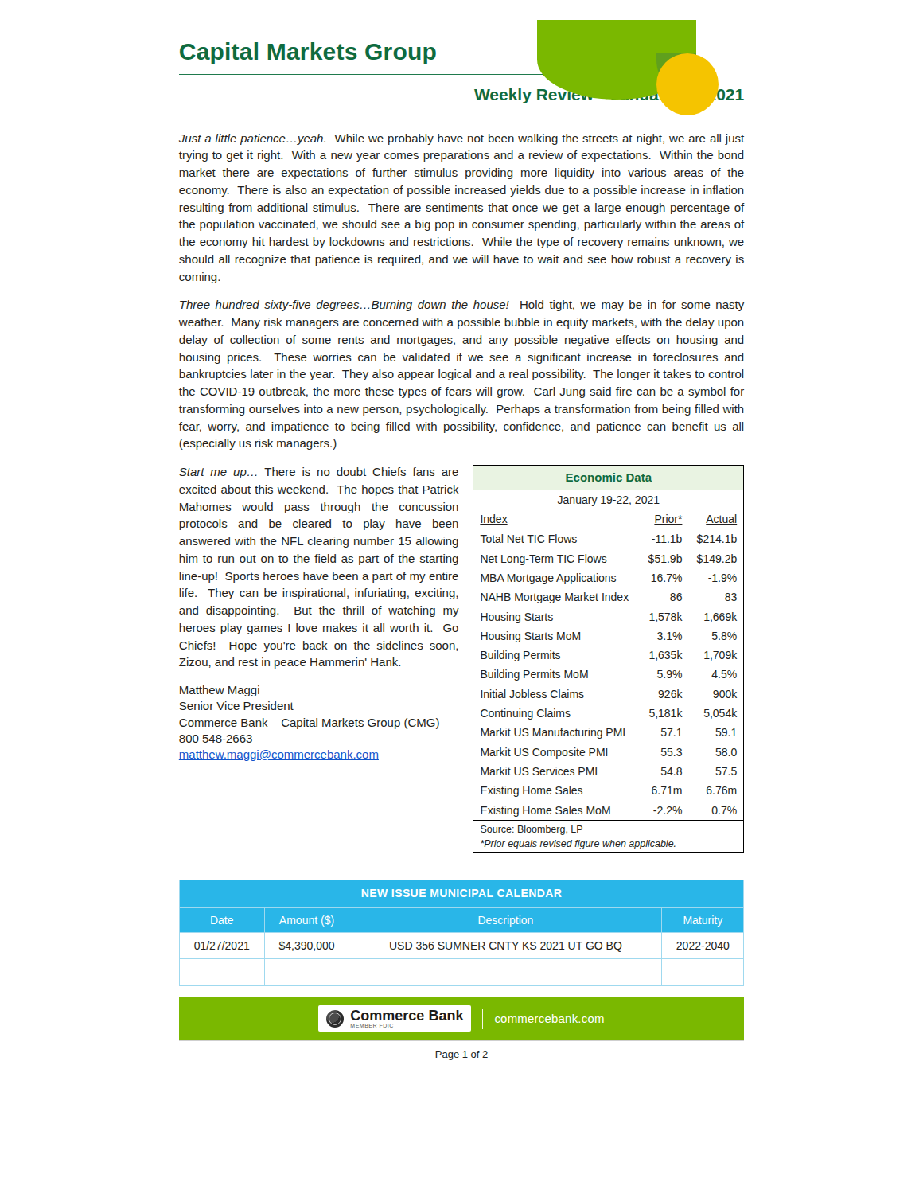Capital Markets Group
Weekly Review—January 22, 2021
Just a little patience…yeah. While we probably have not been walking the streets at night, we are all just trying to get it right. With a new year comes preparations and a review of expectations. Within the bond market there are expectations of further stimulus providing more liquidity into various areas of the economy. There is also an expectation of possible increased yields due to a possible increase in inflation resulting from additional stimulus. There are sentiments that once we get a large enough percentage of the population vaccinated, we should see a big pop in consumer spending, particularly within the areas of the economy hit hardest by lockdowns and restrictions. While the type of recovery remains unknown, we should all recognize that patience is required, and we will have to wait and see how robust a recovery is coming.
Three hundred sixty-five degrees…Burning down the house! Hold tight, we may be in for some nasty weather. Many risk managers are concerned with a possible bubble in equity markets, with the delay upon delay of collection of some rents and mortgages, and any possible negative effects on housing and housing prices. These worries can be validated if we see a significant increase in foreclosures and bankruptcies later in the year. They also appear logical and a real possibility. The longer it takes to control the COVID-19 outbreak, the more these types of fears will grow. Carl Jung said fire can be a symbol for transforming ourselves into a new person, psychologically. Perhaps a transformation from being filled with fear, worry, and impatience to being filled with possibility, confidence, and patience can benefit us all (especially us risk managers.)
Economic Data
| January 19-22, 2021 |
| --- |
| Index | Prior* | Actual |
| Total Net TIC Flows | -11.1b | $214.1b |
| Net Long-Term TIC Flows | $51.9b | $149.2b |
| MBA Mortgage Applications | 16.7% | -1.9% |
| NAHB Mortgage Market Index | 86 | 83 |
| Housing Starts | 1,578k | 1,669k |
| Housing Starts MoM | 3.1% | 5.8% |
| Building Permits | 1,635k | 1,709k |
| Building Permits MoM | 5.9% | 4.5% |
| Initial Jobless Claims | 926k | 900k |
| Continuing Claims | 5,181k | 5,054k |
| Markit US Manufacturing PMI | 57.1 | 59.1 |
| Markit US Composite PMI | 55.3 | 58.0 |
| Markit US Services PMI | 54.8 | 57.5 |
| Existing Home Sales | 6.71m | 6.76m |
| Existing Home Sales MoM | -2.2% | 0.7% |
| Source: Bloomberg, LP |
| *Prior equals revised figure when applicable. |
Start me up… There is no doubt Chiefs fans are excited about this weekend. The hopes that Patrick Mahomes would pass through the concussion protocols and be cleared to play have been answered with the NFL clearing number 15 allowing him to run out on to the field as part of the starting line-up! Sports heroes have been a part of my entire life. They can be inspirational, infuriating, exciting, and disappointing. But the thrill of watching my heroes play games I love makes it all worth it. Go Chiefs! Hope you're back on the sidelines soon, Zizou, and rest in peace Hammerin' Hank.
Matthew Maggi
Senior Vice President
Commerce Bank – Capital Markets Group (CMG)
800 548-2663
matthew.maggi@commercebank.com
NEW ISSUE MUNICIPAL CALENDAR
| Date | Amount ($) | Description | Maturity |
| --- | --- | --- | --- |
| 01/27/2021 | $4,390,000 | USD 356 SUMNER CNTY KS 2021 UT GO BQ | 2022-2040 |
Commerce BankMEMBER FDIC
commercebank.com
Page 1 of 2